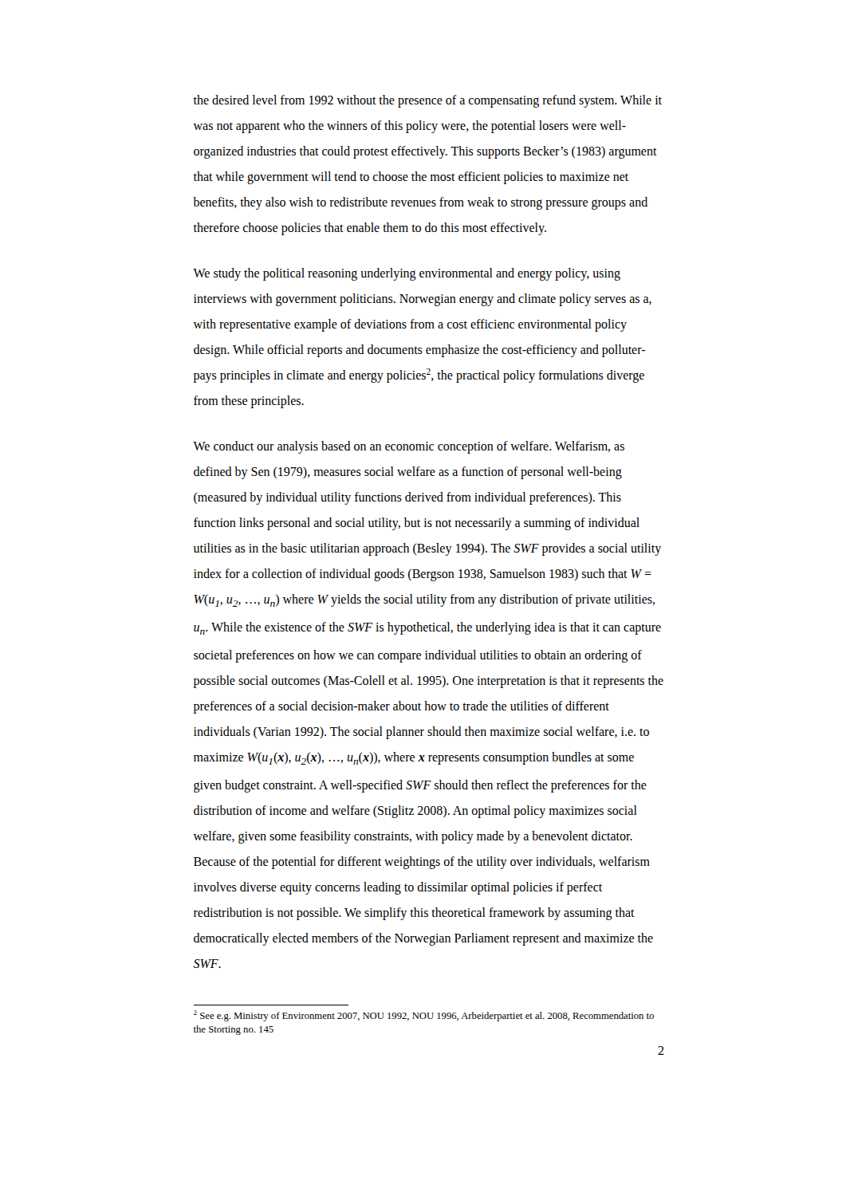the desired level from 1992 without the presence of a compensating refund system. While it was not apparent who the winners of this policy were, the potential losers were well-organized industries that could protest effectively. This supports Becker’s (1983) argument that while government will tend to choose the most efficient policies to maximize net benefits, they also wish to redistribute revenues from weak to strong pressure groups and therefore choose policies that enable them to do this most effectively.
We study the political reasoning underlying environmental and energy policy, using interviews with government politicians. Norwegian energy and climate policy serves as a, with representative example of deviations from a cost efficienc environmental policy design. While official reports and documents emphasize the cost-efficiency and polluter-pays principles in climate and energy policies2, the practical policy formulations diverge from these principles.
We conduct our analysis based on an economic conception of welfare. Welfarism, as defined by Sen (1979), measures social welfare as a function of personal well-being (measured by individual utility functions derived from individual preferences). This function links personal and social utility, but is not necessarily a summing of individual utilities as in the basic utilitarian approach (Besley 1994). The SWF provides a social utility index for a collection of individual goods (Bergson 1938, Samuelson 1983) such that W = W(u1, u2, …, un) where W yields the social utility from any distribution of private utilities, un. While the existence of the SWF is hypothetical, the underlying idea is that it can capture societal preferences on how we can compare individual utilities to obtain an ordering of possible social outcomes (Mas-Colell et al. 1995). One interpretation is that it represents the preferences of a social decision-maker about how to trade the utilities of different individuals (Varian 1992). The social planner should then maximize social welfare, i.e. to maximize W(u1(x), u2(x), …, un(x)), where x represents consumption bundles at some given budget constraint. A well-specified SWF should then reflect the preferences for the distribution of income and welfare (Stiglitz 2008). An optimal policy maximizes social welfare, given some feasibility constraints, with policy made by a benevolent dictator. Because of the potential for different weightings of the utility over individuals, welfarism involves diverse equity concerns leading to dissimilar optimal policies if perfect redistribution is not possible. We simplify this theoretical framework by assuming that democratically elected members of the Norwegian Parliament represent and maximize the SWF.
2 See e.g. Ministry of Environment 2007, NOU 1992, NOU 1996, Arbeiderpartiet et al. 2008, Recommendation to the Storting no. 145
2